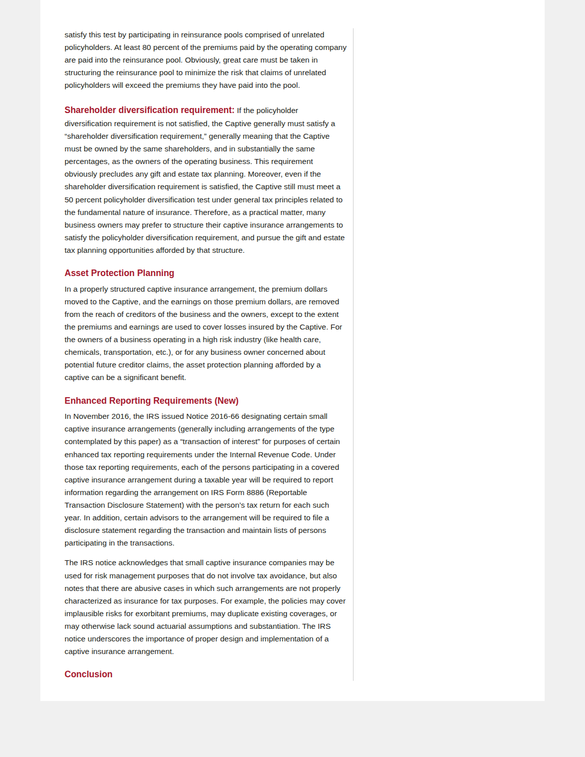satisfy this test by participating in reinsurance pools comprised of unrelated policyholders. At least 80 percent of the premiums paid by the operating company are paid into the reinsurance pool. Obviously, great care must be taken in structuring the reinsurance pool to minimize the risk that claims of unrelated policyholders will exceed the premiums they have paid into the pool.
Shareholder diversification requirement: If the policyholder diversification requirement is not satisfied, the Captive generally must satisfy a “shareholder diversification requirement,” generally meaning that the Captive must be owned by the same shareholders, and in substantially the same percentages, as the owners of the operating business. This requirement obviously precludes any gift and estate tax planning. Moreover, even if the shareholder diversification requirement is satisfied, the Captive still must meet a 50 percent policyholder diversification test under general tax principles related to the fundamental nature of insurance. Therefore, as a practical matter, many business owners may prefer to structure their captive insurance arrangements to satisfy the policyholder diversification requirement, and pursue the gift and estate tax planning opportunities afforded by that structure.
Asset Protection Planning
In a properly structured captive insurance arrangement, the premium dollars moved to the Captive, and the earnings on those premium dollars, are removed from the reach of creditors of the business and the owners, except to the extent the premiums and earnings are used to cover losses insured by the Captive. For the owners of a business operating in a high risk industry (like health care, chemicals, transportation, etc.), or for any business owner concerned about potential future creditor claims, the asset protection planning afforded by a captive can be a significant benefit.
Enhanced Reporting Requirements (New)
In November 2016, the IRS issued Notice 2016-66 designating certain small captive insurance arrangements (generally including arrangements of the type contemplated by this paper) as a “transaction of interest” for purposes of certain enhanced tax reporting requirements under the Internal Revenue Code. Under those tax reporting requirements, each of the persons participating in a covered captive insurance arrangement during a taxable year will be required to report information regarding the arrangement on IRS Form 8886 (Reportable Transaction Disclosure Statement) with the person’s tax return for each such year. In addition, certain advisors to the arrangement will be required to file a disclosure statement regarding the transaction and maintain lists of persons participating in the transactions.
The IRS notice acknowledges that small captive insurance companies may be used for risk management purposes that do not involve tax avoidance, but also notes that there are abusive cases in which such arrangements are not properly characterized as insurance for tax purposes. For example, the policies may cover implausible risks for exorbitant premiums, may duplicate existing coverages, or may otherwise lack sound actuarial assumptions and substantiation. The IRS notice underscores the importance of proper design and implementation of a captive insurance arrangement.
Conclusion